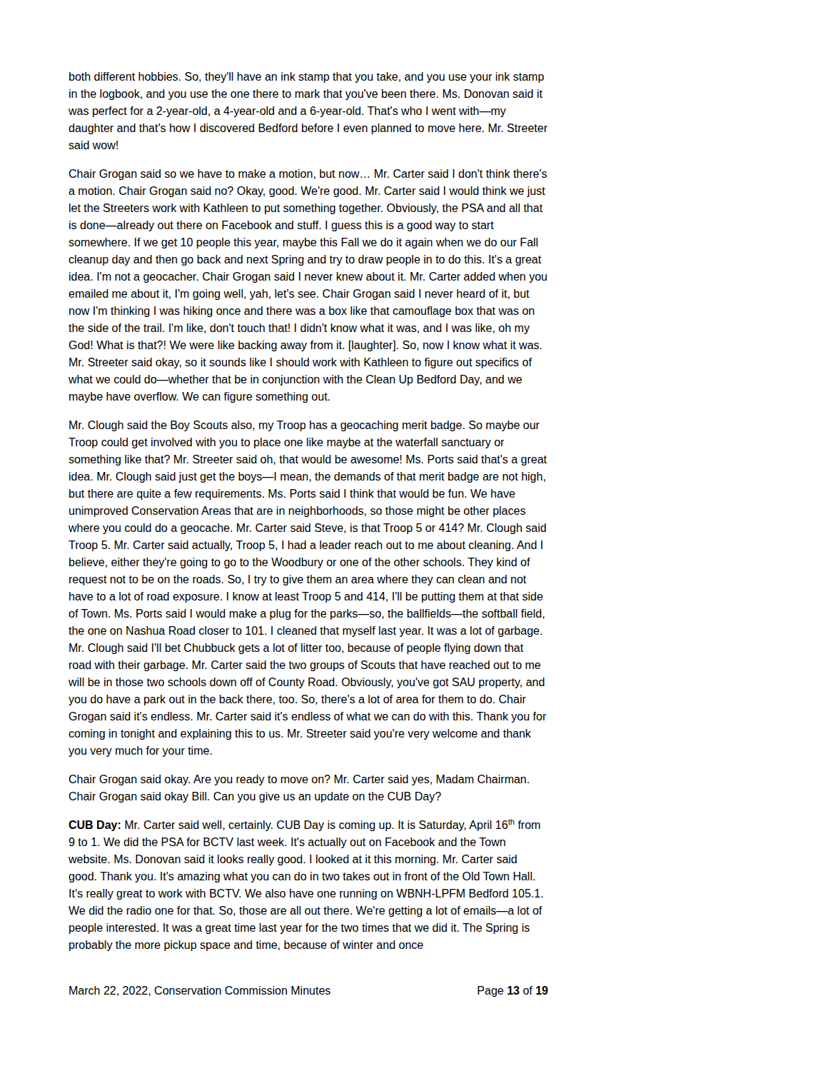both different hobbies. So, they'll have an ink stamp that you take, and you use your ink stamp in the logbook, and you use the one there to mark that you've been there. Ms. Donovan said it was perfect for a 2-year-old, a 4-year-old and a 6-year-old. That's who I went with—my daughter and that's how I discovered Bedford before I even planned to move here. Mr. Streeter said wow!
Chair Grogan said so we have to make a motion, but now… Mr. Carter said I don't think there's a motion. Chair Grogan said no? Okay, good. We're good. Mr. Carter said I would think we just let the Streeters work with Kathleen to put something together. Obviously, the PSA and all that is done—already out there on Facebook and stuff. I guess this is a good way to start somewhere. If we get 10 people this year, maybe this Fall we do it again when we do our Fall cleanup day and then go back and next Spring and try to draw people in to do this. It's a great idea. I'm not a geocacher. Chair Grogan said I never knew about it. Mr. Carter added when you emailed me about it, I'm going well, yah, let's see. Chair Grogan said I never heard of it, but now I'm thinking I was hiking once and there was a box like that camouflage box that was on the side of the trail. I'm like, don't touch that! I didn't know what it was, and I was like, oh my God! What is that?! We were like backing away from it. [laughter]. So, now I know what it was. Mr. Streeter said okay, so it sounds like I should work with Kathleen to figure out specifics of what we could do—whether that be in conjunction with the Clean Up Bedford Day, and we maybe have overflow. We can figure something out.
Mr. Clough said the Boy Scouts also, my Troop has a geocaching merit badge. So maybe our Troop could get involved with you to place one like maybe at the waterfall sanctuary or something like that? Mr. Streeter said oh, that would be awesome! Ms. Ports said that's a great idea. Mr. Clough said just get the boys—I mean, the demands of that merit badge are not high, but there are quite a few requirements. Ms. Ports said I think that would be fun. We have unimproved Conservation Areas that are in neighborhoods, so those might be other places where you could do a geocache. Mr. Carter said Steve, is that Troop 5 or 414? Mr. Clough said Troop 5. Mr. Carter said actually, Troop 5, I had a leader reach out to me about cleaning. And I believe, either they're going to go to the Woodbury or one of the other schools. They kind of request not to be on the roads. So, I try to give them an area where they can clean and not have to a lot of road exposure. I know at least Troop 5 and 414, I'll be putting them at that side of Town. Ms. Ports said I would make a plug for the parks—so, the ballfields—the softball field, the one on Nashua Road closer to 101. I cleaned that myself last year. It was a lot of garbage. Mr. Clough said I'll bet Chubbuck gets a lot of litter too, because of people flying down that road with their garbage. Mr. Carter said the two groups of Scouts that have reached out to me will be in those two schools down off of County Road. Obviously, you've got SAU property, and you do have a park out in the back there, too. So, there's a lot of area for them to do. Chair Grogan said it's endless. Mr. Carter said it's endless of what we can do with this. Thank you for coming in tonight and explaining this to us. Mr. Streeter said you're very welcome and thank you very much for your time.
Chair Grogan said okay. Are you ready to move on? Mr. Carter said yes, Madam Chairman. Chair Grogan said okay Bill. Can you give us an update on the CUB Day?
CUB Day: Mr. Carter said well, certainly. CUB Day is coming up. It is Saturday, April 16th from 9 to 1. We did the PSA for BCTV last week. It's actually out on Facebook and the Town website. Ms. Donovan said it looks really good. I looked at it this morning. Mr. Carter said good. Thank you. It's amazing what you can do in two takes out in front of the Old Town Hall. It's really great to work with BCTV. We also have one running on WBNH-LPFM Bedford 105.1. We did the radio one for that. So, those are all out there. We're getting a lot of emails—a lot of people interested. It was a great time last year for the two times that we did it. The Spring is probably the more pickup space and time, because of winter and once
March 22, 2022, Conservation Commission Minutes Page 13 of 19